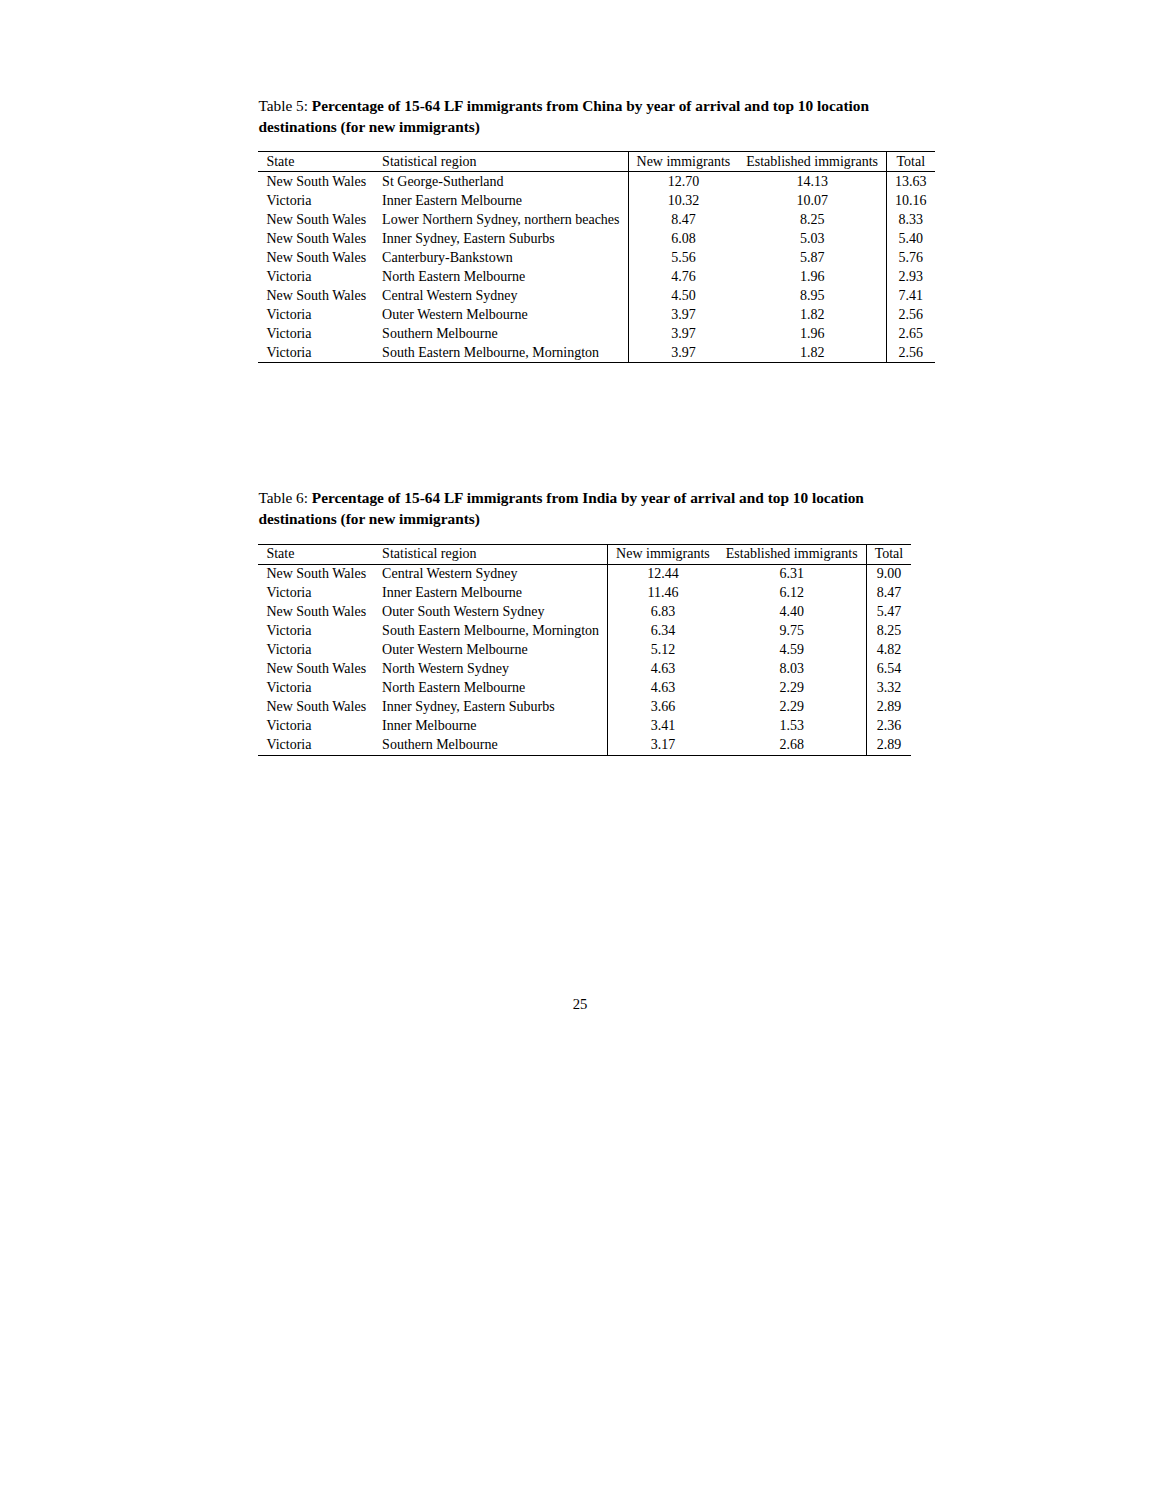Table 5: Percentage of 15-64 LF immigrants from China by year of arrival and top 10 location destinations (for new immigrants)
| State | Statistical region | New immigrants | Established immigrants | Total |
| --- | --- | --- | --- | --- |
| New South Wales | St George-Sutherland | 12.70 | 14.13 | 13.63 |
| Victoria | Inner Eastern Melbourne | 10.32 | 10.07 | 10.16 |
| New South Wales | Lower Northern Sydney, northern beaches | 8.47 | 8.25 | 8.33 |
| New South Wales | Inner Sydney, Eastern Suburbs | 6.08 | 5.03 | 5.40 |
| New South Wales | Canterbury-Bankstown | 5.56 | 5.87 | 5.76 |
| Victoria | North Eastern Melbourne | 4.76 | 1.96 | 2.93 |
| New South Wales | Central Western Sydney | 4.50 | 8.95 | 7.41 |
| Victoria | Outer Western Melbourne | 3.97 | 1.82 | 2.56 |
| Victoria | Southern Melbourne | 3.97 | 1.96 | 2.65 |
| Victoria | South Eastern Melbourne, Mornington | 3.97 | 1.82 | 2.56 |
Table 6: Percentage of 15-64 LF immigrants from India by year of arrival and top 10 location destinations (for new immigrants)
| State | Statistical region | New immigrants | Established immigrants | Total |
| --- | --- | --- | --- | --- |
| New South Wales | Central Western Sydney | 12.44 | 6.31 | 9.00 |
| Victoria | Inner Eastern Melbourne | 11.46 | 6.12 | 8.47 |
| New South Wales | Outer South Western Sydney | 6.83 | 4.40 | 5.47 |
| Victoria | South Eastern Melbourne, Mornington | 6.34 | 9.75 | 8.25 |
| Victoria | Outer Western Melbourne | 5.12 | 4.59 | 4.82 |
| New South Wales | North Western Sydney | 4.63 | 8.03 | 6.54 |
| Victoria | North Eastern Melbourne | 4.63 | 2.29 | 3.32 |
| New South Wales | Inner Sydney, Eastern Suburbs | 3.66 | 2.29 | 2.89 |
| Victoria | Inner Melbourne | 3.41 | 1.53 | 2.36 |
| Victoria | Southern Melbourne | 3.17 | 2.68 | 2.89 |
25